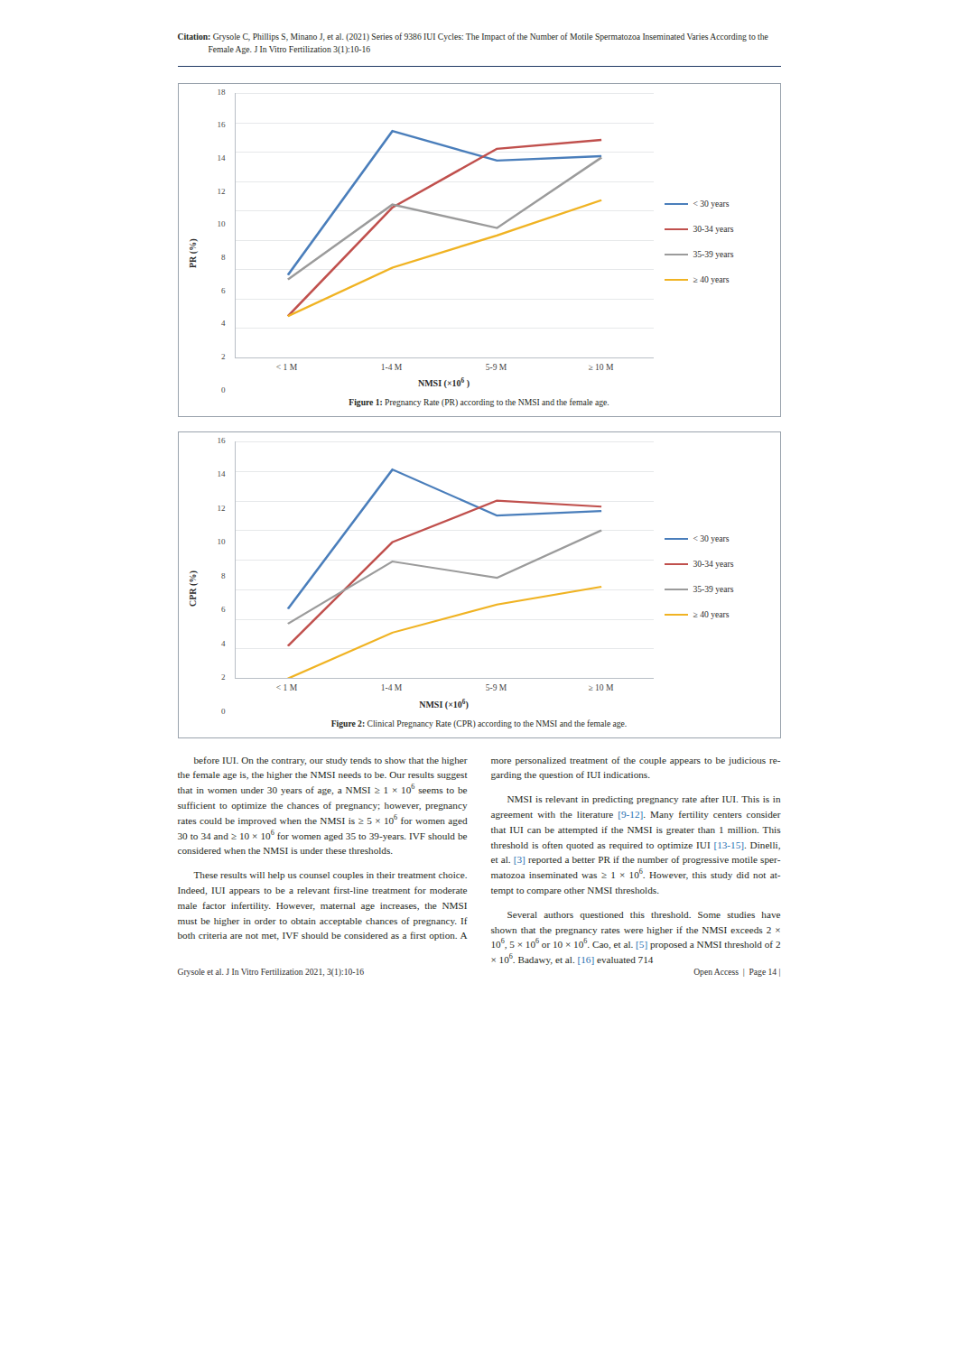Citation: Grysole C, Phillips S, Minano J, et al. (2021) Series of 9386 IUI Cycles: The Impact of the Number of Motile Spermatozoa Inseminated Varies According to the Female Age. J In Vitro Fertilization 3(1):10-16
PR (%)
18
16
14
12
10
8
6
4
2
0
< 1 M 1-4 M 5-9 M≥ 10 M
NMSI (×106 )
< 30 years
30-34 years
35-39 years
≥ 40 years
Figure 1: Pregnancy Rate (PR) according to the NMSI and the female age.
CPR (%)
16
14
12
10
8
6
4
2
0
< 1 M 1-4 M 5-9 M≥ 10 M
NMSI (×106)
< 30 years
30-34 years
35-39 years
≥ 40 years
Figure 2: Clinical Pregnancy Rate (CPR) according to the NMSI and the female age.
before IUI. On the contrary, our study tends to show that the higher the female age is, the higher the NMSI needs to be. Our results suggest that in women under 30 years of age, a NMSI ≥ 1 × 106 seems to be sufficient to optimize the chances of pregnancy; however, pregnancy rates could be improved when the NMSI is ≥ 5 × 106 for women aged 30 to 34 and ≥ 10 × 106 for women aged 35 to 39-years. IVF should be considered when the NMSI is under these thresholds.
These results will help us counsel couples in their treatment choice. Indeed, IUI appears to be a relevant first-line treatment for moderate male factor infertility. However, maternal age increases, the NMSI must be higher in order to obtain acceptable chances of pregnancy. If both criteria are not met, IVF should be considered as a first option. A more personalized treatment of the couple appears to be judicious regarding the question of IUI indications.
NMSI is relevant in predicting pregnancy rate after IUI. This is in agreement with the literature [9-12]. Many fertility centers consider that IUI can be attempted if the NMSI is greater than 1 million. This threshold is often quoted as required to optimize IUI [13-15]. Dinelli, et al. [3] reported a better PR if the number of progressive motile spermatozoa inseminated was ≥ 1 × 106. However, this study did not attempt to compare other NMSI thresholds.
Several authors questioned this threshold. Some studies have shown that the pregnancy rates were higher if the NMSI exceeds 2 × 106, 5 × 106 or 10 × 106. Cao, et al. [5] proposed a NMSI threshold of 2 × 106. Badawy, et al. [16] evaluated 714
Grysole et al. J In Vitro Fertilization 2021, 3(1):10-16
Open Access | Page 14 |